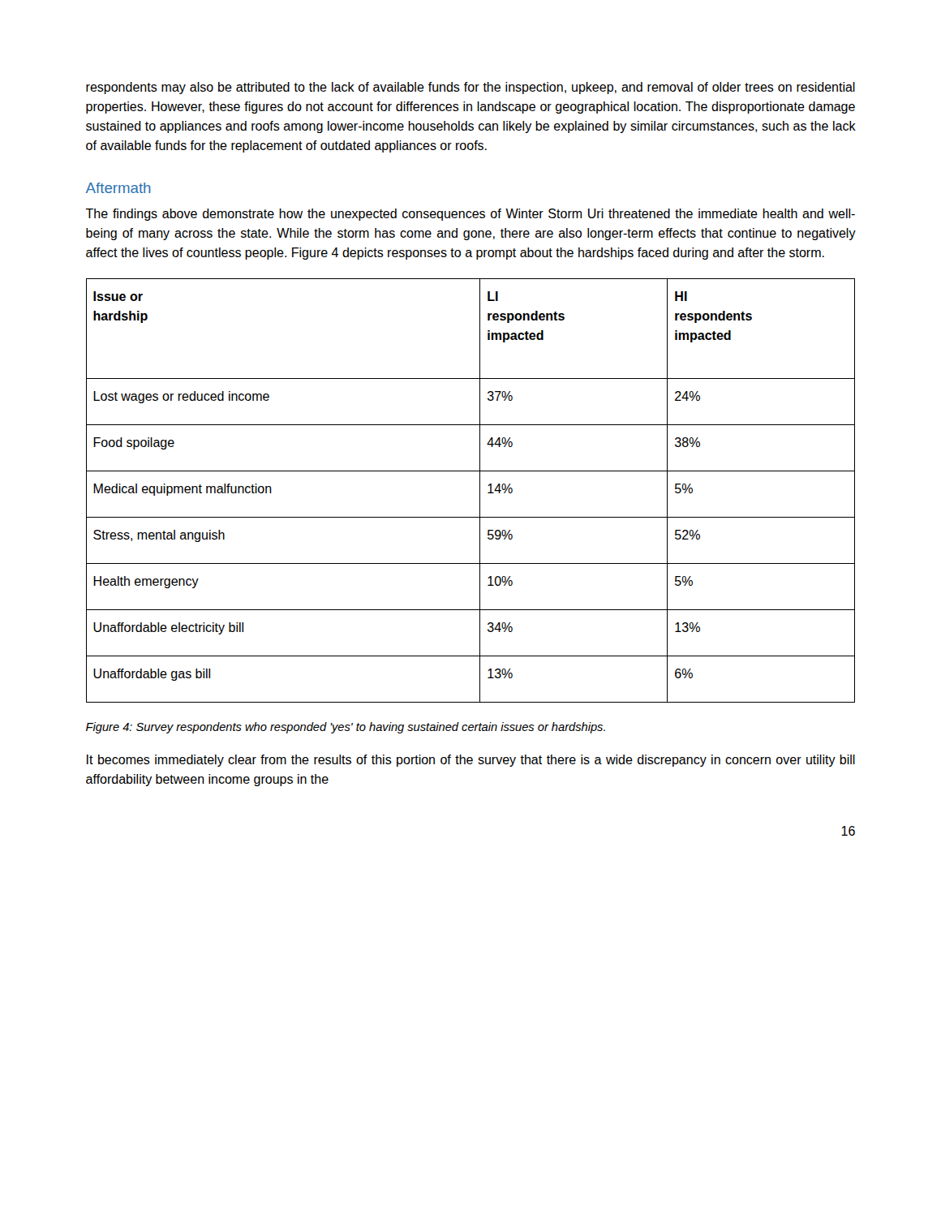respondents may also be attributed to the lack of available funds for the inspection, upkeep, and removal of older trees on residential properties. However, these figures do not account for differences in landscape or geographical location. The disproportionate damage sustained to appliances and roofs among lower-income households can likely be explained by similar circumstances, such as the lack of available funds for the replacement of outdated appliances or roofs.
Aftermath
The findings above demonstrate how the unexpected consequences of Winter Storm Uri threatened the immediate health and well-being of many across the state. While the storm has come and gone, there are also longer-term effects that continue to negatively affect the lives of countless people. Figure 4 depicts responses to a prompt about the hardships faced during and after the storm.
| Issue or hardship | LI respondents impacted | HI respondents impacted |
| --- | --- | --- |
| Lost wages or reduced income | 37% | 24% |
| Food spoilage | 44% | 38% |
| Medical equipment malfunction | 14% | 5% |
| Stress, mental anguish | 59% | 52% |
| Health emergency | 10% | 5% |
| Unaffordable electricity bill | 34% | 13% |
| Unaffordable gas bill | 13% | 6% |
Figure 4: Survey respondents who responded 'yes' to having sustained certain issues or hardships.
It becomes immediately clear from the results of this portion of the survey that there is a wide discrepancy in concern over utility bill affordability between income groups in the
16